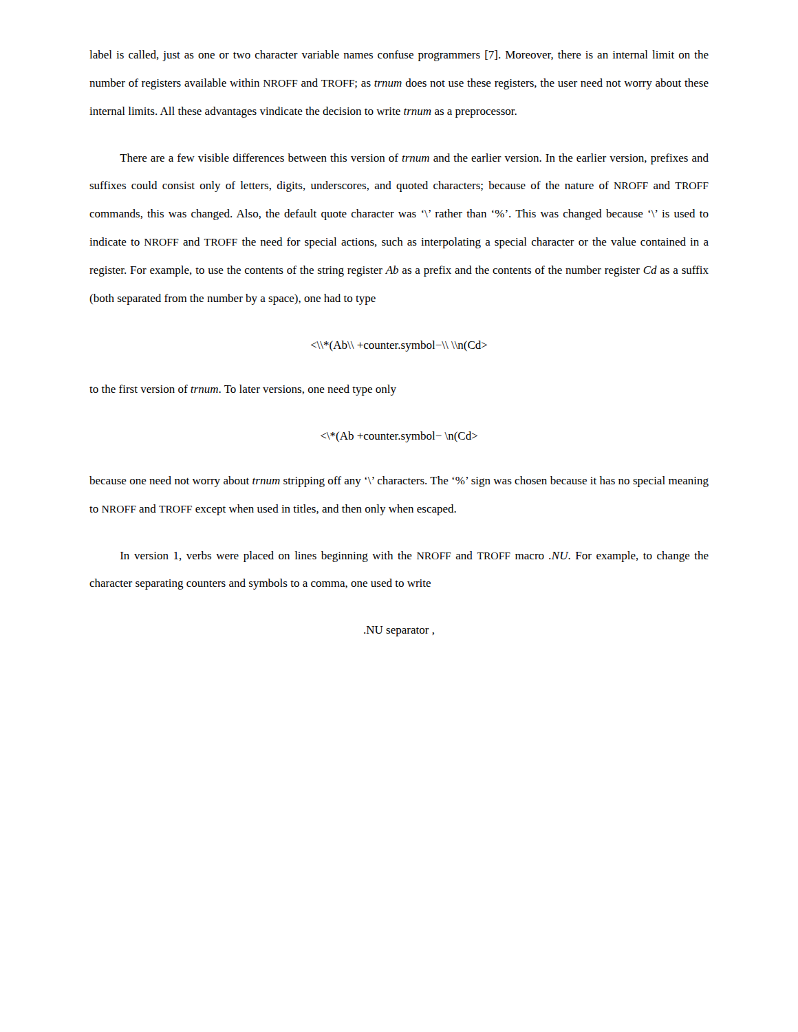label is called, just as one or two character variable names confuse programmers [7]. Moreover, there is an internal limit on the number of registers available within NROFF and TROFF; as trnum does not use these registers, the user need not worry about these internal limits. All these advantages vindicate the decision to write trnum as a preprocessor.
There are a few visible differences between this version of trnum and the earlier version. In the earlier version, prefixes and suffixes could consist only of letters, digits, underscores, and quoted characters; because of the nature of NROFF and TROFF commands, this was changed. Also, the default quote character was ‘\’ rather than ‘%’. This was changed because ‘\’ is used to indicate to NROFF and TROFF the need for special actions, such as interpolating a special character or the value contained in a register. For example, to use the contents of the string register Ab as a prefix and the contents of the number register Cd as a suffix (both separated from the number by a space), one had to type
<\\*(Ab\\ +counter.symbol−\\ \\n(Cd>
to the first version of trnum. To later versions, one need type only
<\*(Ab +counter.symbol− \n(Cd>
because one need not worry about trnum stripping off any ‘\’ characters. The ‘%’ sign was chosen because it has no special meaning to NROFF and TROFF except when used in titles, and then only when escaped.
In version 1, verbs were placed on lines beginning with the NROFF and TROFF macro .NU. For example, to change the character separating counters and symbols to a comma, one used to write
.NU separator ,